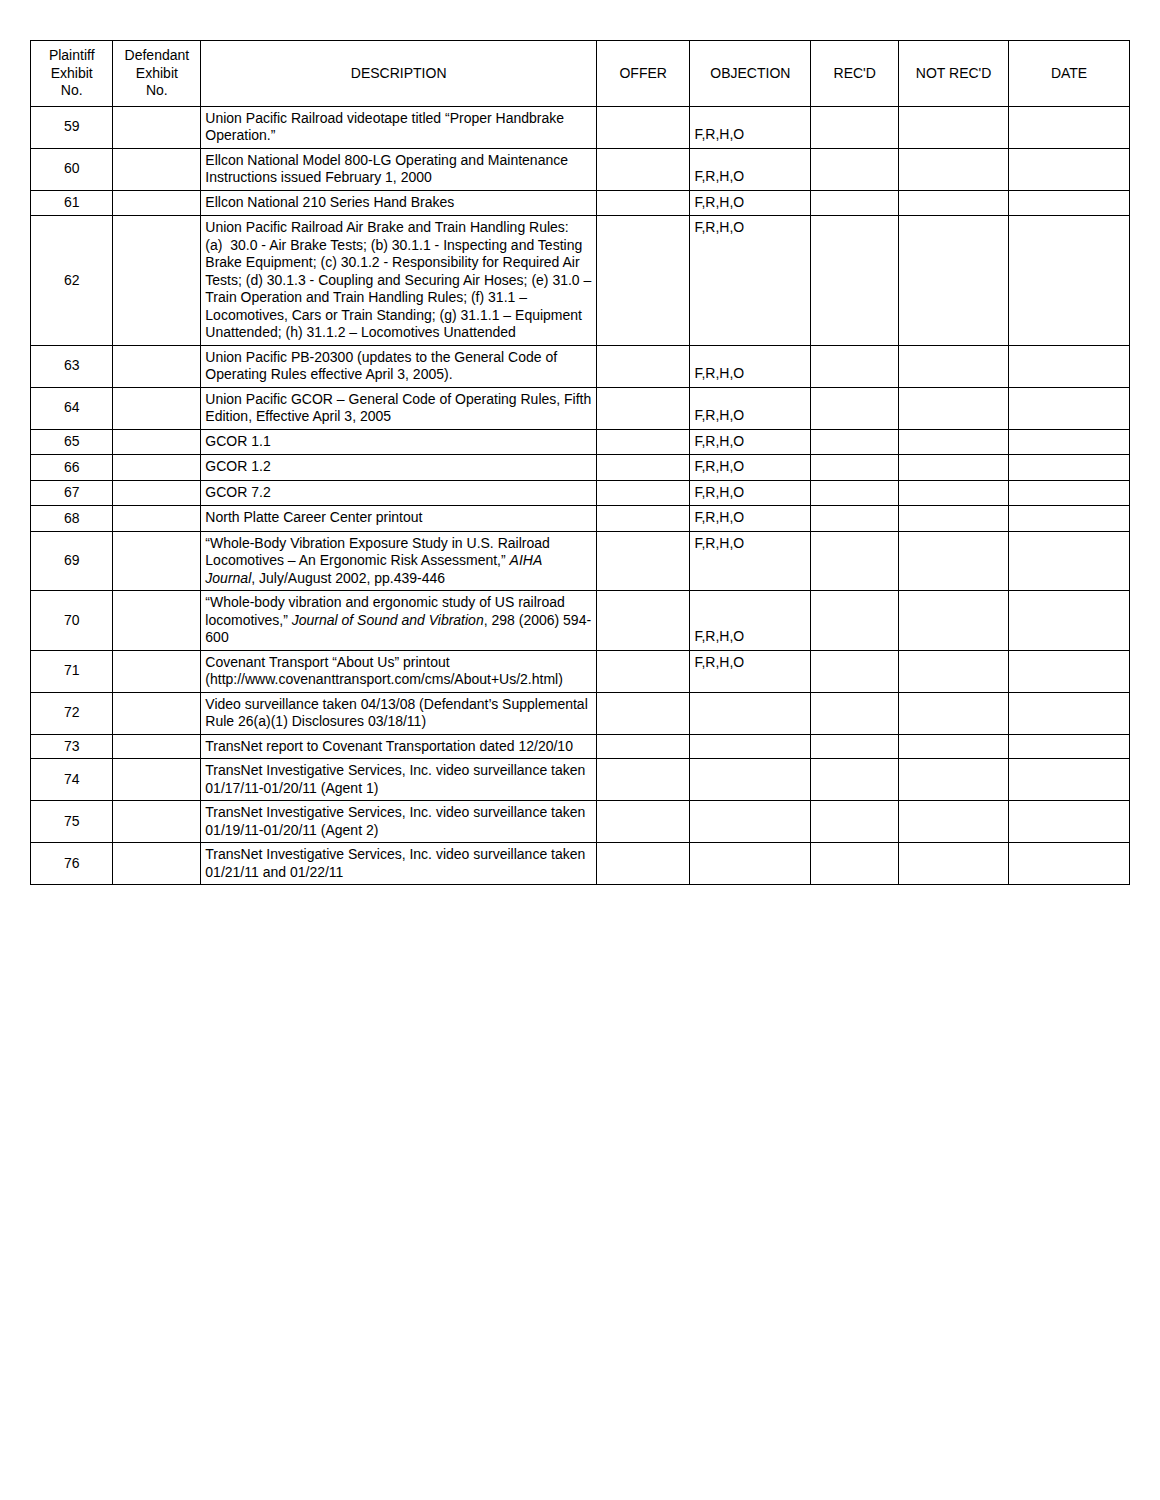| Plaintiff Exhibit No. | Defendant Exhibit No. | DESCRIPTION | OFFER | OBJECTION | REC'D | NOT REC'D | DATE |
| --- | --- | --- | --- | --- | --- | --- | --- |
| 59 | | Union Pacific Railroad videotape titled “Proper Handbrake Operation.” | | F,R,H,O | | | |
| 60 | | Ellcon National Model 800-LG Operating and Maintenance Instructions issued February 1, 2000 | | F,R,H,O | | | |
| 61 | | Ellcon National 210 Series Hand Brakes | | F,R,H,O | | | |
| 62 | | Union Pacific Railroad Air Brake and Train Handling Rules: (a) 30.0 - Air Brake Tests; (b) 30.1.1 - Inspecting and Testing Brake Equipment; (c) 30.1.2 - Responsibility for Required Air Tests; (d) 30.1.3 - Coupling and Securing Air Hoses; (e) 31.0 – Train Operation and Train Handling Rules; (f) 31.1 – Locomotives, Cars or Train Standing; (g) 31.1.1 – Equipment Unattended; (h) 31.1.2 – Locomotives Unattended | | F,R,H,O | | | |
| 63 | | Union Pacific PB-20300 (updates to the General Code of Operating Rules effective April 3, 2005). | | F,R,H,O | | | |
| 64 | | Union Pacific GCOR – General Code of Operating Rules, Fifth Edition, Effective April 3, 2005 | | F,R,H,O | | | |
| 65 | | GCOR 1.1 | | F,R,H,O | | | |
| 66 | | GCOR 1.2 | | F,R,H,O | | | |
| 67 | | GCOR 7.2 | | F,R,H,O | | | |
| 68 | | North Platte Career Center printout | | F,R,H,O | | | |
| 69 | | “Whole-Body Vibration Exposure Study in U.S. Railroad Locomotives – An Ergonomic Risk Assessment,” AIHA Journal , July/August 2002, pp.439-446 | | F,R,H,O | | | |
| 70 | | “Whole-body vibration and ergonomic study of US railroad locomotives,” Journal of Sound and Vibration , 298 (2006) 594-600 | | F,R,H,O | | | |
| 71 | | Covenant Transport “About Us” printout (http://www.covenanttransport.com/cms/About+Us/2.html) | | F,R,H,O | | | |
| 72 | | Video surveillance taken 04/13/08 (Defendant’s Supplemental Rule 26(a)(1) Disclosures 03/18/11) | | | | | |
| 73 | | TransNet report to Covenant Transportation dated 12/20/10 | | | | | |
| 74 | | TransNet Investigative Services, Inc. video surveillance taken 01/17/11-01/20/11 (Agent 1) | | | | | |
| 75 | | TransNet Investigative Services, Inc. video surveillance taken 01/19/11-01/20/11 (Agent 2) | | | | | |
| 76 | | TransNet Investigative Services, Inc. video surveillance taken 01/21/11 and 01/22/11 | | | | | |